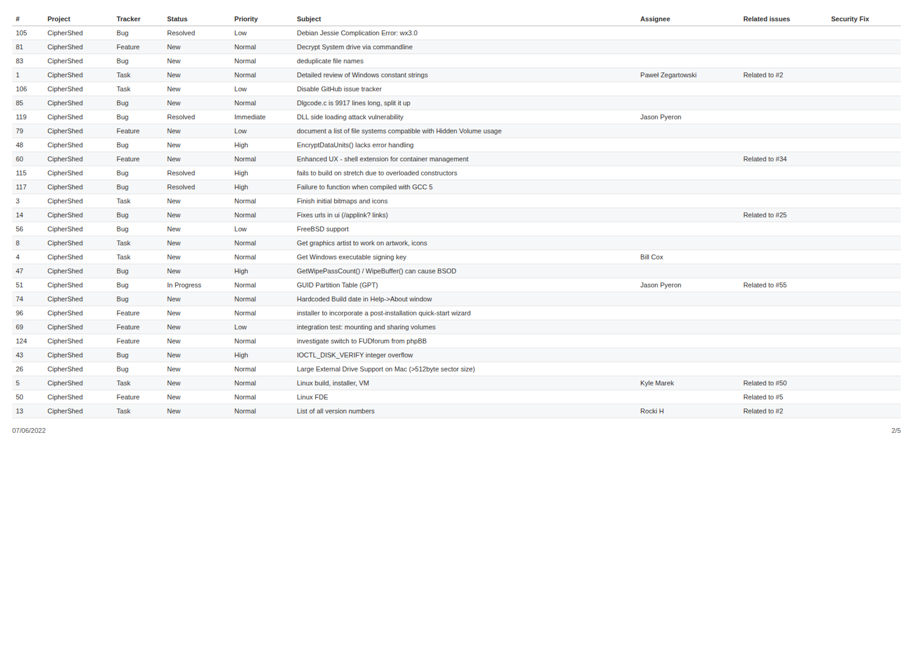| # | Project | Tracker | Status | Priority | Subject | Assignee | Related issues | Security Fix |
| --- | --- | --- | --- | --- | --- | --- | --- | --- |
| 105 | CipherShed | Bug | Resolved | Low | Debian Jessie Complication Error: wx3.0 | | | |
| 81 | CipherShed | Feature | New | Normal | Decrypt System drive via commandline | | | |
| 83 | CipherShed | Bug | New | Normal | deduplicate file names | | | |
| 1 | CipherShed | Task | New | Normal | Detailed review of Windows constant strings | Paweł Zegartowski | Related to #2 | |
| 106 | CipherShed | Task | New | Low | Disable GitHub issue tracker | | | |
| 85 | CipherShed | Bug | New | Normal | Dlgcode.c is 9917 lines long, split it up | | | |
| 119 | CipherShed | Bug | Resolved | Immediate | DLL side loading attack vulnerability | Jason Pyeron | | |
| 79 | CipherShed | Feature | New | Low | document a list of file systems compatible with Hidden Volume usage | | | |
| 48 | CipherShed | Bug | New | High | EncryptDataUnits() lacks error handling | | | |
| 60 | CipherShed | Feature | New | Normal | Enhanced UX - shell extension for container management | | Related to #34 | |
| 115 | CipherShed | Bug | Resolved | High | fails to build on stretch due to overloaded constructors | | | |
| 117 | CipherShed | Bug | Resolved | High | Failure to function when compiled with GCC 5 | | | |
| 3 | CipherShed | Task | New | Normal | Finish initial bitmaps and icons | | | |
| 14 | CipherShed | Bug | New | Normal | Fixes urls in ui (/applink? links) | | Related to #25 | |
| 56 | CipherShed | Bug | New | Low | FreeBSD support | | | |
| 8 | CipherShed | Task | New | Normal | Get graphics artist to work on artwork, icons | | | |
| 4 | CipherShed | Task | New | Normal | Get Windows executable signing key | Bill Cox | | |
| 47 | CipherShed | Bug | New | High | GetWipePassCount() / WipeBuffer() can cause BSOD | | | |
| 51 | CipherShed | Bug | In Progress | Normal | GUID Partition Table (GPT) | Jason Pyeron | Related to #55 | |
| 74 | CipherShed | Bug | New | Normal | Hardcoded Build date in Help->About window | | | |
| 96 | CipherShed | Feature | New | Normal | installer to incorporate a post-installation quick-start wizard | | | |
| 69 | CipherShed | Feature | New | Low | integration test: mounting and sharing volumes | | | |
| 124 | CipherShed | Feature | New | Normal | investigate switch to FUDforum from phpBB | | | |
| 43 | CipherShed | Bug | New | High | IOCTL_DISK_VERIFY integer overflow | | | |
| 26 | CipherShed | Bug | New | Normal | Large External Drive Support on Mac (>512byte sector size) | | | |
| 5 | CipherShed | Task | New | Normal | Linux build, installer, VM | Kyle Marek | Related to #50 | |
| 50 | CipherShed | Feature | New | Normal | Linux FDE | | Related to #5 | |
| 13 | CipherShed | Task | New | Normal | List of all version numbers | Rocki H | Related to #2 | |
07/06/2022 2/5